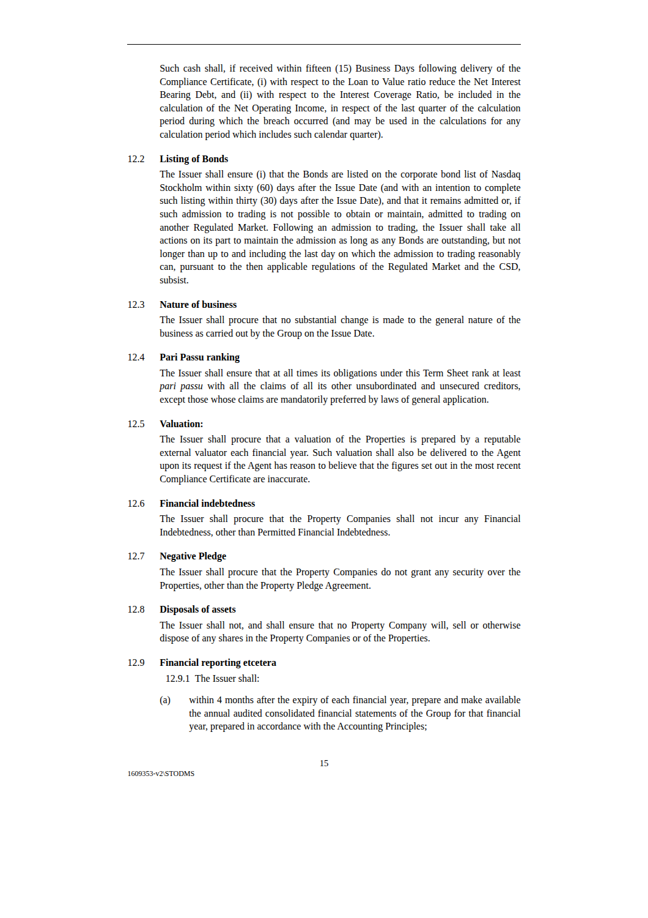Such cash shall, if received within fifteen (15) Business Days following delivery of the Compliance Certificate, (i) with respect to the Loan to Value ratio reduce the Net Interest Bearing Debt, and (ii) with respect to the Interest Coverage Ratio, be included in the calculation of the Net Operating Income, in respect of the last quarter of the calculation period during which the breach occurred (and may be used in the calculations for any calculation period which includes such calendar quarter).
12.2
Listing of Bonds
The Issuer shall ensure (i) that the Bonds are listed on the corporate bond list of Nasdaq Stockholm within sixty (60) days after the Issue Date (and with an intention to complete such listing within thirty (30) days after the Issue Date), and that it remains admitted or, if such admission to trading is not possible to obtain or maintain, admitted to trading on another Regulated Market. Following an admission to trading, the Issuer shall take all actions on its part to maintain the admission as long as any Bonds are outstanding, but not longer than up to and including the last day on which the admission to trading reasonably can, pursuant to the then applicable regulations of the Regulated Market and the CSD, subsist.
12.3
Nature of business
The Issuer shall procure that no substantial change is made to the general nature of the business as carried out by the Group on the Issue Date.
12.4
Pari Passu ranking
The Issuer shall ensure that at all times its obligations under this Term Sheet rank at least pari passu with all the claims of all its other unsubordinated and unsecured creditors, except those whose claims are mandatorily preferred by laws of general application.
12.5
Valuation:
The Issuer shall procure that a valuation of the Properties is prepared by a reputable external valuator each financial year. Such valuation shall also be delivered to the Agent upon its request if the Agent has reason to believe that the figures set out in the most recent Compliance Certificate are inaccurate.
12.6
Financial indebtedness
The Issuer shall procure that the Property Companies shall not incur any Financial Indebtedness, other than Permitted Financial Indebtedness.
12.7
Negative Pledge
The Issuer shall procure that the Property Companies do not grant any security over the Properties, other than the Property Pledge Agreement.
12.8
Disposals of assets
The Issuer shall not, and shall ensure that no Property Company will, sell or otherwise dispose of any shares in the Property Companies or of the Properties.
12.9
Financial reporting etcetera
12.9.1 The Issuer shall:
(a)
within 4 months after the expiry of each financial year, prepare and make available the annual audited consolidated financial statements of the Group for that financial year, prepared in accordance with the Accounting Principles;
15
1609353-v2\STODMS